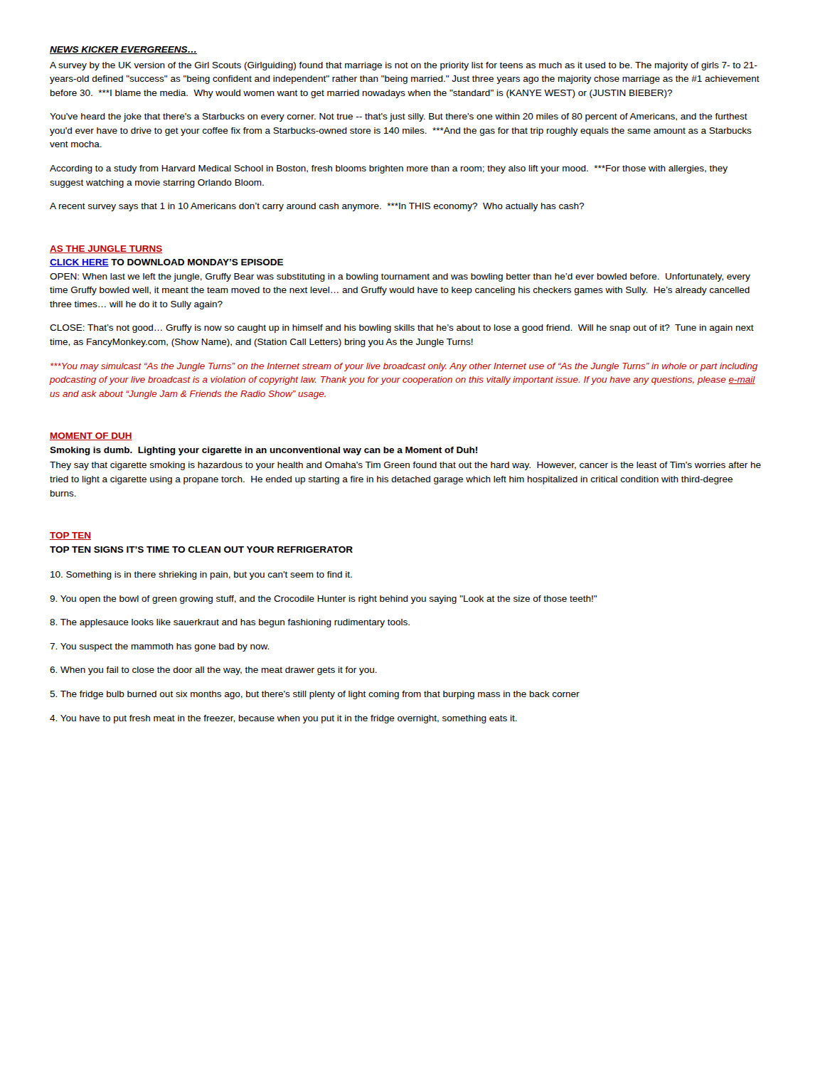NEWS KICKER EVERGREENS…
A survey by the UK version of the Girl Scouts (Girlguiding) found that marriage is not on the priority list for teens as much as it used to be. The majority of girls 7- to 21-years-old defined "success" as "being confident and independent" rather than "being married." Just three years ago the majority chose marriage as the #1 achievement before 30. ***I blame the media. Why would women want to get married nowadays when the "standard" is (KANYE WEST) or (JUSTIN BIEBER)?
You've heard the joke that there's a Starbucks on every corner. Not true -- that's just silly. But there's one within 20 miles of 80 percent of Americans, and the furthest you'd ever have to drive to get your coffee fix from a Starbucks-owned store is 140 miles. ***And the gas for that trip roughly equals the same amount as a Starbucks vent mocha.
According to a study from Harvard Medical School in Boston, fresh blooms brighten more than a room; they also lift your mood. ***For those with allergies, they suggest watching a movie starring Orlando Bloom.
A recent survey says that 1 in 10 Americans don’t carry around cash anymore. ***In THIS economy? Who actually has cash?
AS THE JUNGLE TURNS
CLICK HERE TO DOWNLOAD MONDAY’S EPISODE
OPEN: When last we left the jungle, Gruffy Bear was substituting in a bowling tournament and was bowling better than he’d ever bowled before. Unfortunately, every time Gruffy bowled well, it meant the team moved to the next level… and Gruffy would have to keep canceling his checkers games with Sully. He’s already cancelled three times… will he do it to Sully again?
CLOSE: That’s not good… Gruffy is now so caught up in himself and his bowling skills that he’s about to lose a good friend. Will he snap out of it? Tune in again next time, as FancyMonkey.com, (Show Name), and (Station Call Letters) bring you As the Jungle Turns!
***You may simulcast “As the Jungle Turns” on the Internet stream of your live broadcast only. Any other Internet use of “As the Jungle Turns” in whole or part including podcasting of your live broadcast is a violation of copyright law. Thank you for your cooperation on this vitally important issue. If you have any questions, please e-mail us and ask about “Jungle Jam & Friends the Radio Show” usage.
MOMENT OF DUH
Smoking is dumb. Lighting your cigarette in an unconventional way can be a Moment of Duh!
They say that cigarette smoking is hazardous to your health and Omaha's Tim Green found that out the hard way. However, cancer is the least of Tim's worries after he tried to light a cigarette using a propane torch. He ended up starting a fire in his detached garage which left him hospitalized in critical condition with third-degree burns.
TOP TEN
TOP TEN SIGNS IT’S TIME TO CLEAN OUT YOUR REFRIGERATOR
10. Something is in there shrieking in pain, but you can't seem to find it.
9. You open the bowl of green growing stuff, and the Crocodile Hunter is right behind you saying "Look at the size of those teeth!"
8. The applesauce looks like sauerkraut and has begun fashioning rudimentary tools.
7. You suspect the mammoth has gone bad by now.
6. When you fail to close the door all the way, the meat drawer gets it for you.
5. The fridge bulb burned out six months ago, but there's still plenty of light coming from that burping mass in the back corner
4. You have to put fresh meat in the freezer, because when you put it in the fridge overnight, something eats it.